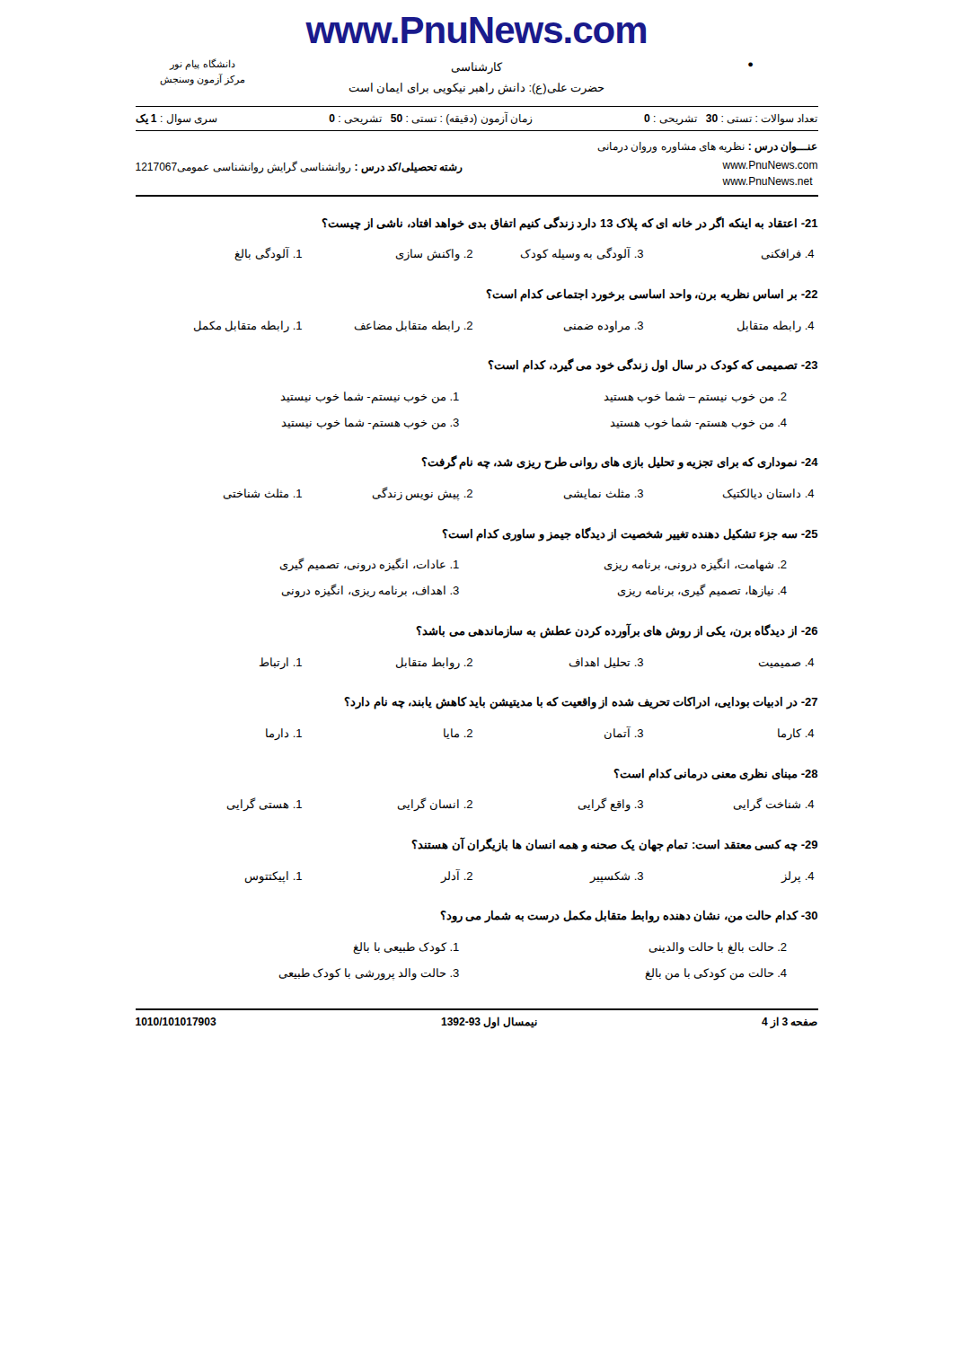www.PnuNews.com
●
کارشناسی
حضرت علی(ع): دانش راهبر نیکویی برای ایمان است
دانشگاه پیام نور
مرکز آزمون وسنجش
تعداد سوالات : تستی : 30 تشریحی : 0
زمان آزمون (دقیقه) : تستی : 50 تشریحی : 0
سری سوال : 1 یک
عنـــوان درس : نظریه های مشاوره وروان درمانی
www.PnuNews.com
www.PnuNews.net
رشته تحصیلی/کد درس : روانشناسی گرایش روانشناسی عمومی1217067
21- اعتقاد به اینکه اگر در خانه ای که پلاک 13 دارد زندگی کنیم اتفاق بدی خواهد افتاد، ناشی از چیست؟
1. آلودگی بالغ
2. واکنش سازی
3. آلودگی به وسیله کودک
4. فرافکنی
22- بر اساس نظریه برن، واحد اساسی برخورد اجتماعی کدام است؟
1. رابطه متقابل مکمل
2. رابطه متقابل مضاعف
3. مراوده ضمنی
4. رابطه متقابل
23- تصمیمی که کودک در سال اول زندگی خود می گیرد، کدام است؟
1. من خوب نیستم- شما خوب نیستید
2. من خوب نیستم – شما خوب هستید
3. من خوب هستم- شما خوب نیستید
4. من خوب هستم- شما خوب هستید
24- نموداری که برای تجزیه و تحلیل بازی های روانی طرح ریزی شد، چه نام گرفت؟
1. مثلث شناختی
2. پیش نویس زندگی
3. مثلث نمایشی
4. داستان دیالکتیک
25- سه جزء تشکیل دهنده تغییر شخصیت از دیدگاه جیمز و ساوری کدام است؟
1. عادات، انگیزه درونی، تصمیم گیری
2. شهامت، انگیزه درونی، برنامه ریزی
3. اهداف، برنامه ریزی، انگیزه درونی
4. نیازها، تصمیم گیری، برنامه ریزی
26- از دیدگاه برن، یکی از روش های برآورده کردن عطش به سازماندهی می باشد؟
1. ارتباط
2. روابط متقابل
3. تحلیل اهداف
4. صمیمیت
27- در ادبیات بودایی، ادراکات تحریف شده از واقعیت که با مدیتیشن باید کاهش یابند، چه نام دارد؟
1. دارما
2. مایا
3. آتمان
4. کارما
28- مبنای نظری معنی درمانی کدام است؟
1. هستی گرایی
2. انسان گرایی
3. واقع گرایی
4. شناخت گرایی
29- چه کسی معتقد است: تمام جهان یک صحنه و همه انسان ها بازیگران آن هستند؟
1. اپیکتتوس
2. آدلر
3. شکسپیر
4. پرلز
30- کدام حالت من، نشان دهنده روابط متقابل مکمل درست به شمار می رود؟
1. کودک طبیعی با بالغ
2. حالت بالغ با حالت والدینی
3. حالت والد پرورشی با کودک طبیعی
4. حالت من کودکی با من بالغ
صفحه 3 از 4
نیمسال اول 93-1392
1010/101017903